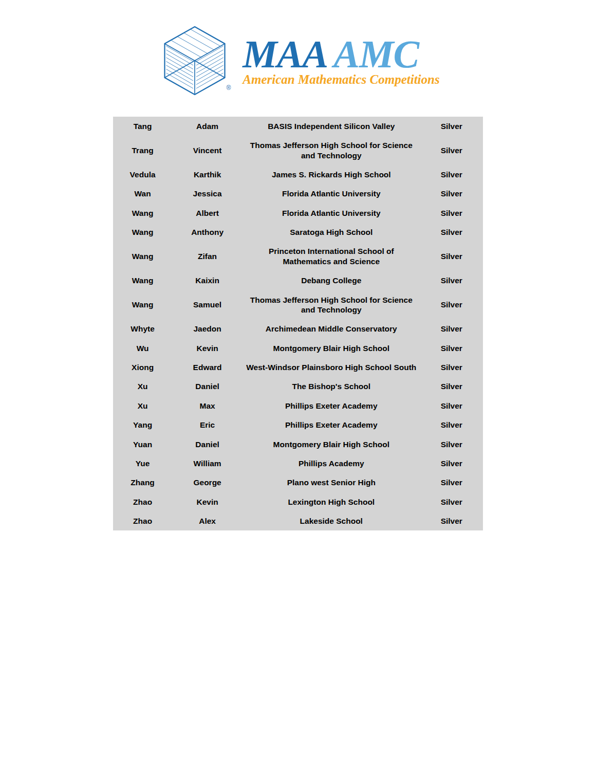®
MAA AMC
American Mathematics Competitions
| Tang | Adam | BASIS Independent Silicon Valley | Silver |
| Trang | Vincent | Thomas Jefferson High School for Science and Technology | Silver |
| Vedula | Karthik | James S. Rickards High School | Silver |
| Wan | Jessica | Florida Atlantic University | Silver |
| Wang | Albert | Florida Atlantic University | Silver |
| Wang | Anthony | Saratoga High School | Silver |
| Wang | Zifan | Princeton International School of Mathematics and Science | Silver |
| Wang | Kaixin | Debang College | Silver |
| Wang | Samuel | Thomas Jefferson High School for Science and Technology | Silver |
| Whyte | Jaedon | Archimedean Middle Conservatory | Silver |
| Wu | Kevin | Montgomery Blair High School | Silver |
| Xiong | Edward | West-Windsor Plainsboro High School South | Silver |
| Xu | Daniel | The Bishop's School | Silver |
| Xu | Max | Phillips Exeter Academy | Silver |
| Yang | Eric | Phillips Exeter Academy | Silver |
| Yuan | Daniel | Montgomery Blair High School | Silver |
| Yue | William | Phillips Academy | Silver |
| Zhang | George | Plano west Senior High | Silver |
| Zhao | Kevin | Lexington High School | Silver |
| Zhao | Alex | Lakeside School | Silver |